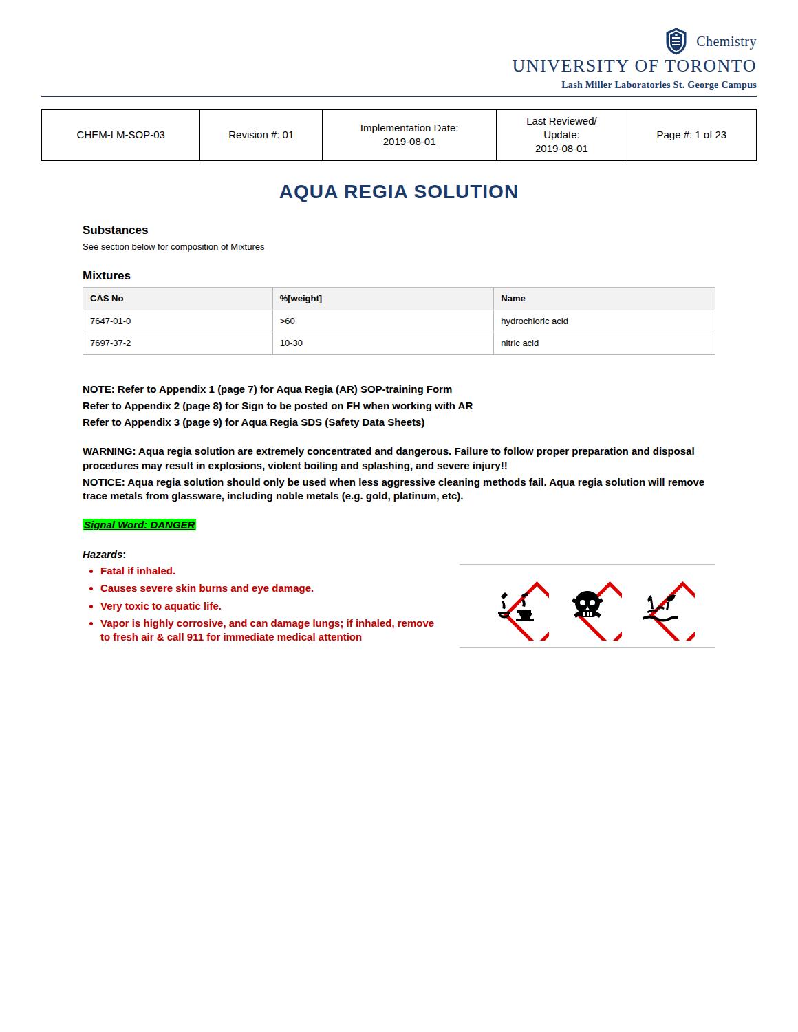Chemistry
UNIVERSITY OF TORONTO
Lash Miller Laboratories St. George Campus
| CHEM-LM-SOP-03 | Revision #: 01 | Implementation Date: 2019-08-01 | Last Reviewed/ Update: 2019-08-01 | Page #: 1 of 23 |
AQUA REGIA SOLUTION
Substances
See section below for composition of Mixtures
Mixtures
| CAS No | %[weight] | Name |
| --- | --- | --- |
| 7647-01-0 | >60 | hydrochloric acid |
| 7697-37-2 | 10-30 | nitric acid |
NOTE: Refer to Appendix 1 (page 7) for Aqua Regia (AR) SOP-training Form
Refer to Appendix 2 (page 8) for Sign to be posted on FH when working with AR
Refer to Appendix 3 (page 9) for Aqua Regia SDS (Safety Data Sheets)
WARNING: Aqua regia solution are extremely concentrated and dangerous. Failure to follow proper preparation and disposal procedures may result in explosions, violent boiling and splashing, and severe injury!!
NOTICE: Aqua regia solution should only be used when less aggressive cleaning methods fail. Aqua regia solution will remove trace metals from glassware, including noble metals (e.g. gold, platinum, etc).
Signal Word: DANGER
Hazards:
Fatal if inhaled.
Causes severe skin burns and eye damage.
Very toxic to aquatic life.
Vapor is highly corrosive, and can damage lungs; if inhaled, remove to fresh air & call 911 for immediate medical attention